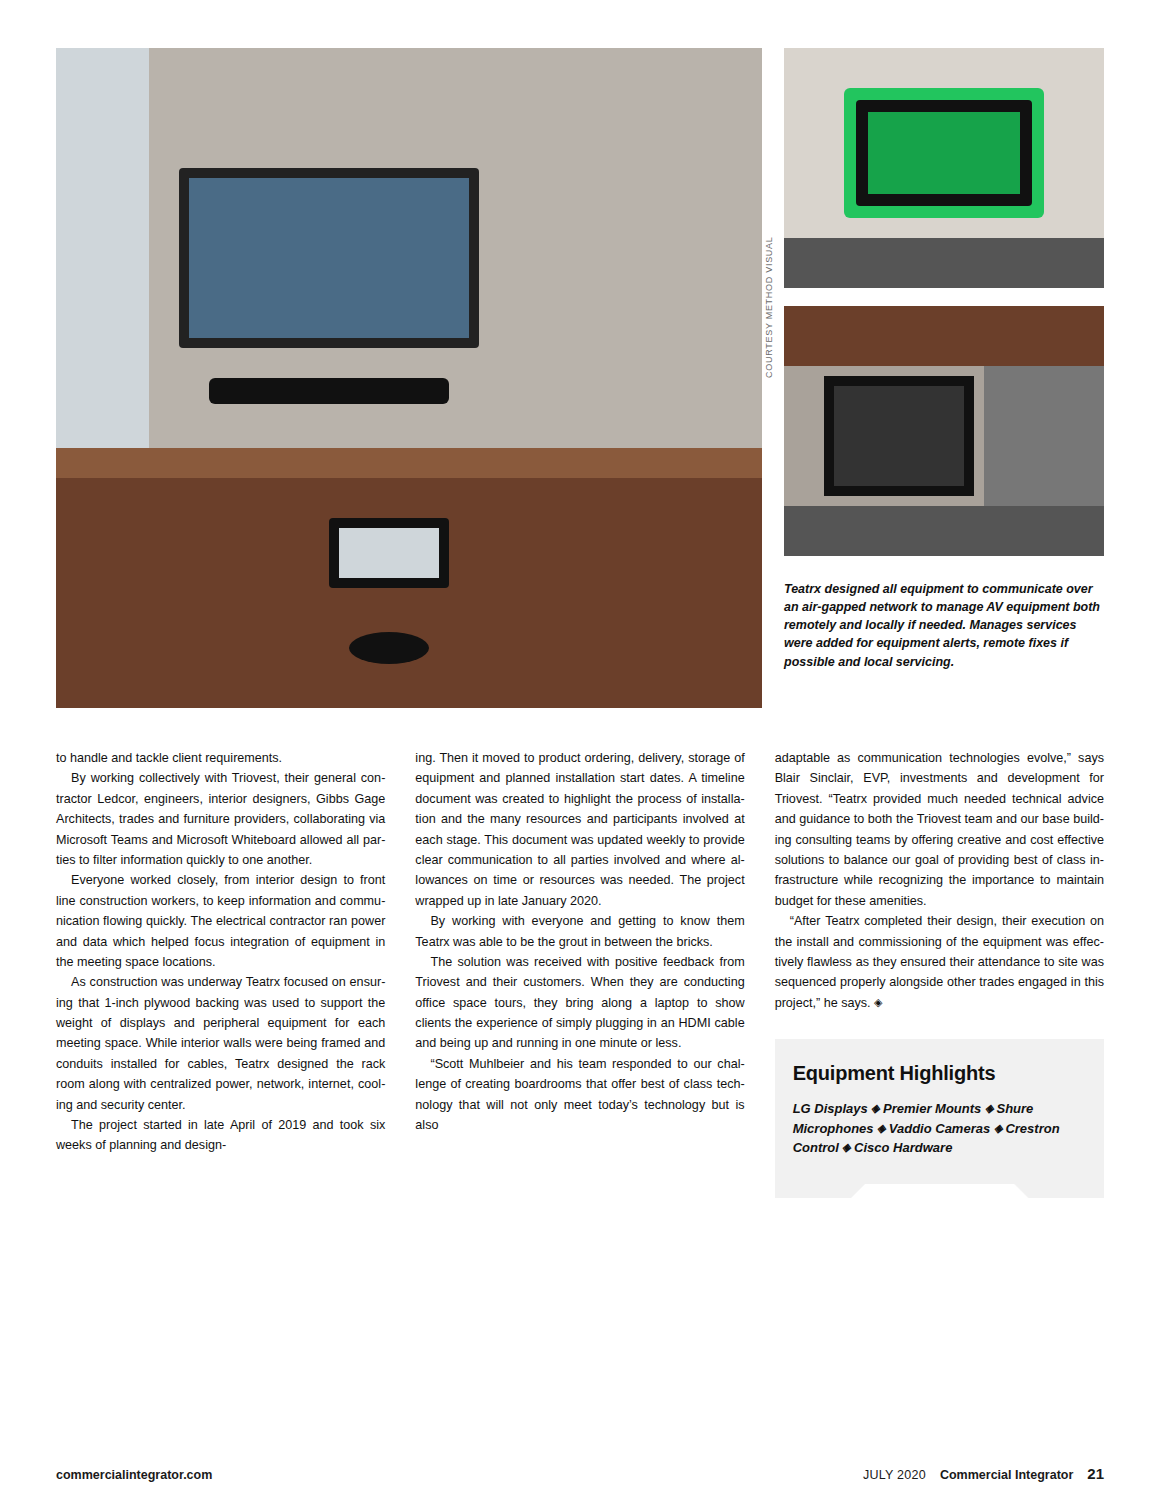COURTESY METHOD VISUAL
Teatrx designed all equipment to communicate over an air-gapped network to manage AV equipment both remotely and locally if needed. Manages services were added for equipment alerts, remote fixes if possible and local servicing.
to handle and tackle client requirements.
By working collectively with Triovest, their general contractor Ledcor, engineers, interior designers, Gibbs Gage Architects, trades and furniture providers, collaborating via Microsoft Teams and Microsoft Whiteboard allowed all parties to filter information quickly to one another.
Everyone worked closely, from interior design to front line construction workers, to keep information and communication flowing quickly. The electrical contractor ran power and data which helped focus integration of equipment in the meeting space locations.
As construction was underway Teatrx focused on ensuring that 1-inch plywood backing was used to support the weight of displays and peripheral equipment for each meeting space. While interior walls were being framed and conduits installed for cables, Teatrx designed the rack room along with centralized power, network, internet, cooling and security center.
The project started in late April of 2019 and took six weeks of planning and design-
ing. Then it moved to product ordering, delivery, storage of equipment and planned installation start dates. A timeline document was created to highlight the process of installation and the many resources and participants involved at each stage. This document was updated weekly to provide clear communication to all parties involved and where allowances on time or resources was needed. The project wrapped up in late January 2020.
By working with everyone and getting to know them Teatrx was able to be the grout in between the bricks.
The solution was received with positive feedback from Triovest and their customers. When they are conducting office space tours, they bring along a laptop to show clients the experience of simply plugging in an HDMI cable and being up and running in one minute or less.
“Scott Muhlbeier and his team responded to our challenge of creating boardrooms that offer best of class technology that will not only meet today’s technology but is also
adaptable as communication technologies evolve,” says Blair Sinclair, EVP, investments and development for Triovest. “Teatrx provided much needed technical advice and guidance to both the Triovest team and our base building consulting teams by offering creative and cost effective solutions to balance our goal of providing best of class infrastructure while recognizing the importance to maintain budget for these amenities.
“After Teatrx completed their design, their execution on the install and commissioning of the equipment was effectively flawless as they ensured their attendance to site was sequenced properly alongside other trades engaged in this project,” he says. ◈
Equipment Highlights
LG Displays ◈ Premier Mounts ◈ Shure Microphones ◈ Vaddio Cameras ◈ Crestron Control ◈ Cisco Hardware
commercialintegrator.com
JULY 2020 Commercial Integrator 21